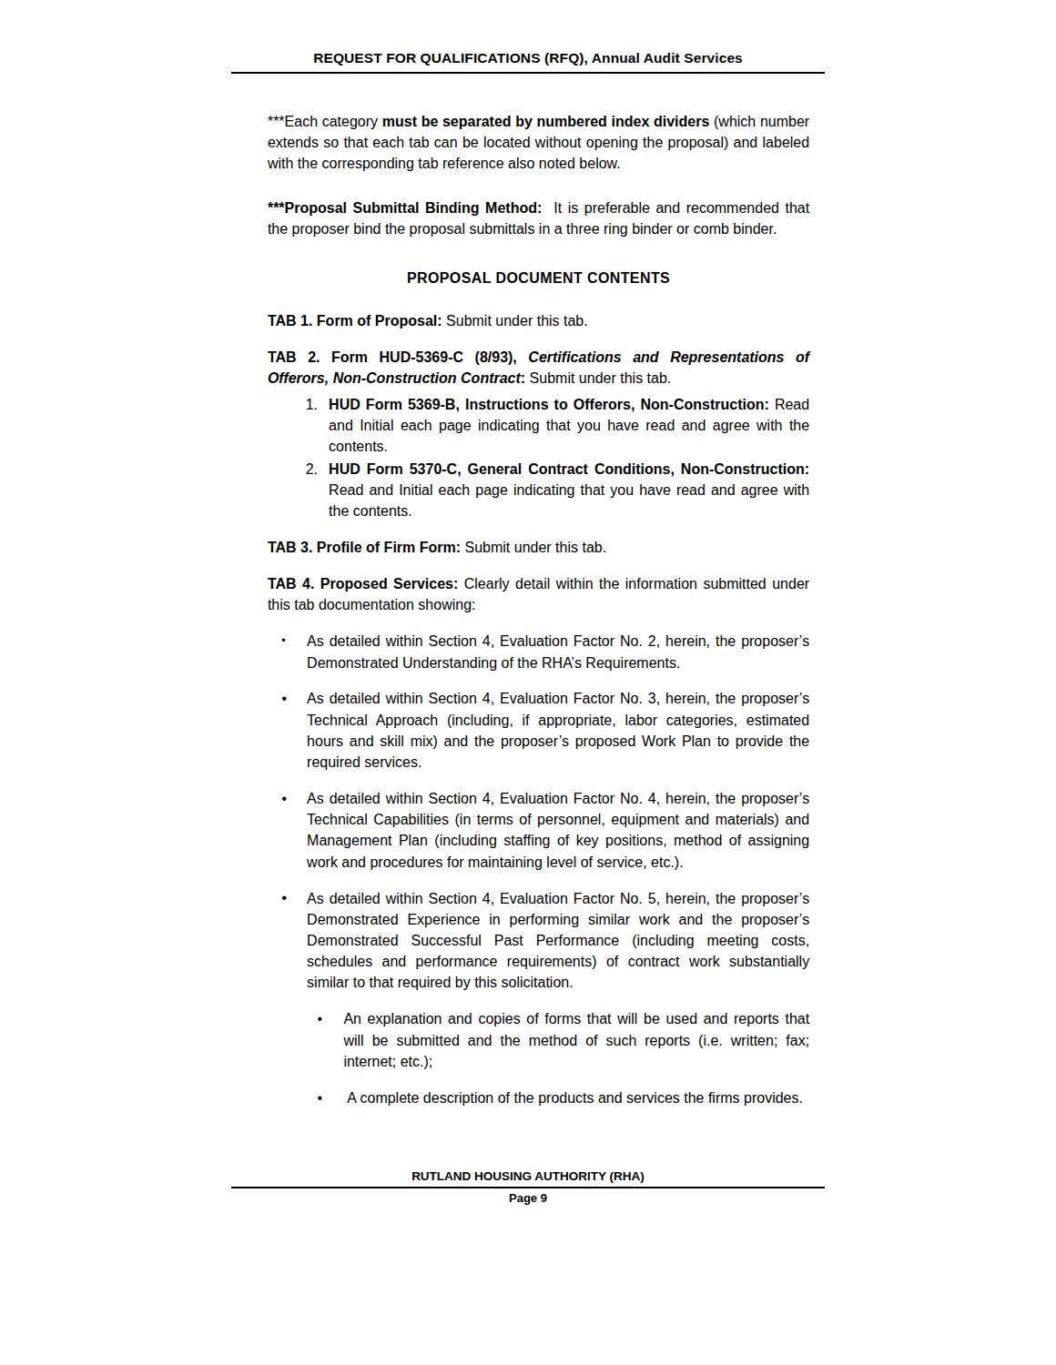REQUEST FOR QUALIFICATIONS (RFQ), Annual Audit Services
***Each category must be separated by numbered index dividers (which number extends so that each tab can be located without opening the proposal) and labeled with the corresponding tab reference also noted below.
***Proposal Submittal Binding Method: It is preferable and recommended that the proposer bind the proposal submittals in a three ring binder or comb binder.
PROPOSAL DOCUMENT CONTENTS
TAB 1. Form of Proposal: Submit under this tab.
TAB 2. Form HUD-5369-C (8/93), Certifications and Representations of Offerors, Non-Construction Contract: Submit under this tab.
HUD Form 5369-B, Instructions to Offerors, Non-Construction: Read and Initial each page indicating that you have read and agree with the contents.
HUD Form 5370-C, General Contract Conditions, Non-Construction: Read and Initial each page indicating that you have read and agree with the contents.
TAB 3. Profile of Firm Form: Submit under this tab.
TAB 4. Proposed Services: Clearly detail within the information submitted under this tab documentation showing:
As detailed within Section 4, Evaluation Factor No. 2, herein, the proposer’s Demonstrated Understanding of the RHA’s Requirements.
As detailed within Section 4, Evaluation Factor No. 3, herein, the proposer’s Technical Approach (including, if appropriate, labor categories, estimated hours and skill mix) and the proposer’s proposed Work Plan to provide the required services.
As detailed within Section 4, Evaluation Factor No. 4, herein, the proposer’s Technical Capabilities (in terms of personnel, equipment and materials) and Management Plan (including staffing of key positions, method of assigning work and procedures for maintaining level of service, etc.).
As detailed within Section 4, Evaluation Factor No. 5, herein, the proposer’s Demonstrated Experience in performing similar work and the proposer’s Demonstrated Successful Past Performance (including meeting costs, schedules and performance requirements) of contract work substantially similar to that required by this solicitation.
An explanation and copies of forms that will be used and reports that will be submitted and the method of such reports (i.e. written; fax; internet; etc.);
A complete description of the products and services the firms provides.
RUTLAND HOUSING AUTHORITY (RHA)
Page 9